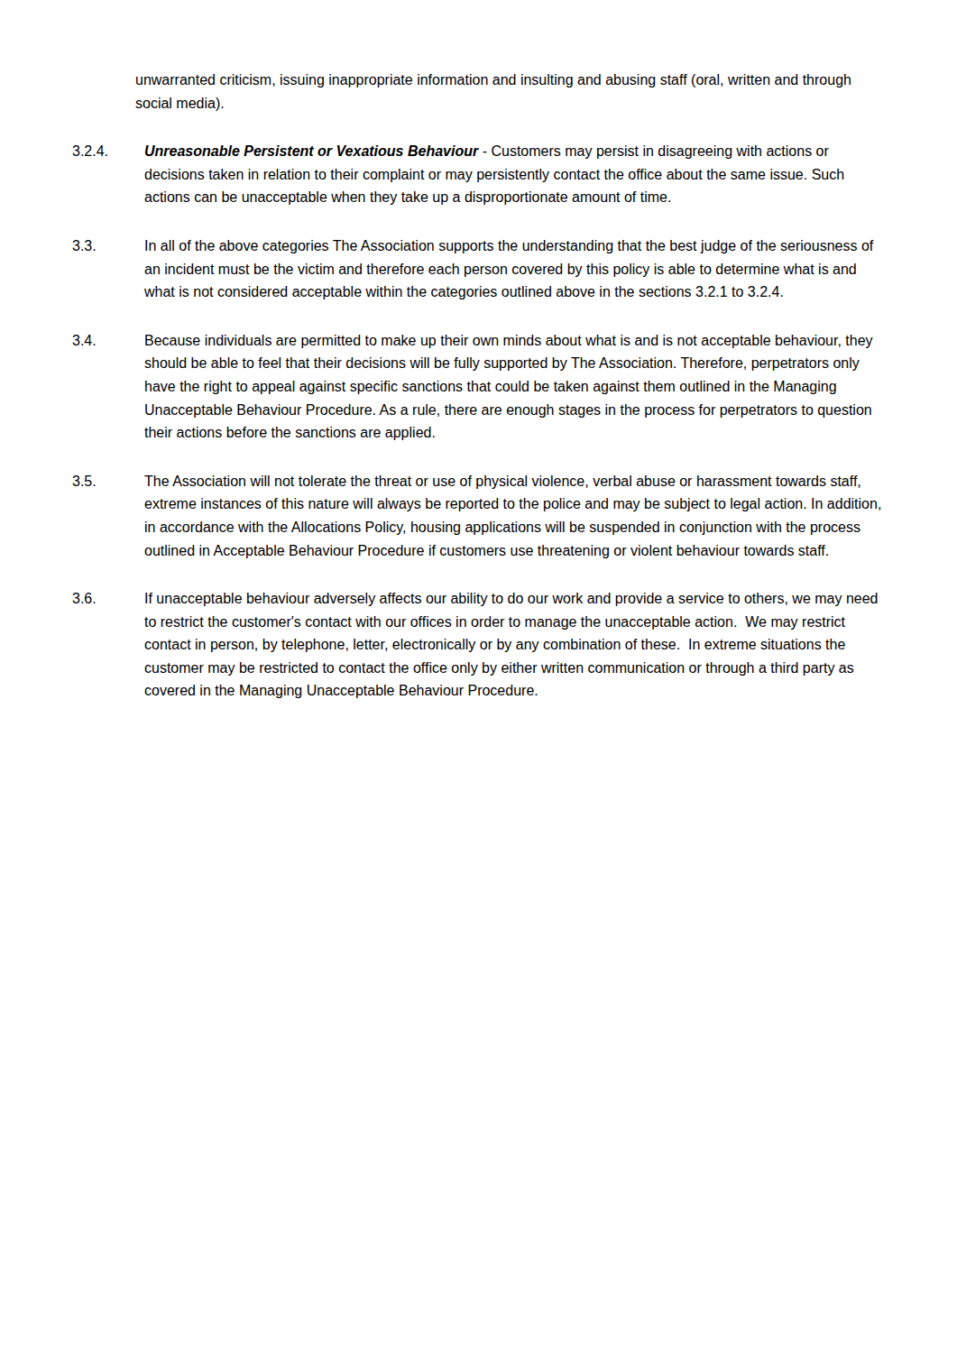unwarranted criticism, issuing inappropriate information and insulting and abusing staff (oral, written and through social media).
3.2.4.
Unreasonable Persistent or Vexatious Behaviour - Customers may persist in disagreeing with actions or decisions taken in relation to their complaint or may persistently contact the office about the same issue. Such actions can be unacceptable when they take up a disproportionate amount of time.
3.3.
In all of the above categories The Association supports the understanding that the best judge of the seriousness of an incident must be the victim and therefore each person covered by this policy is able to determine what is and what is not considered acceptable within the categories outlined above in the sections 3.2.1 to 3.2.4.
3.4.
Because individuals are permitted to make up their own minds about what is and is not acceptable behaviour, they should be able to feel that their decisions will be fully supported by The Association. Therefore, perpetrators only have the right to appeal against specific sanctions that could be taken against them outlined in the Managing Unacceptable Behaviour Procedure. As a rule, there are enough stages in the process for perpetrators to question their actions before the sanctions are applied.
3.5.
The Association will not tolerate the threat or use of physical violence, verbal abuse or harassment towards staff, extreme instances of this nature will always be reported to the police and may be subject to legal action. In addition, in accordance with the Allocations Policy, housing applications will be suspended in conjunction with the process outlined in Acceptable Behaviour Procedure if customers use threatening or violent behaviour towards staff.
3.6.
If unacceptable behaviour adversely affects our ability to do our work and provide a service to others, we may need to restrict the customer's contact with our offices in order to manage the unacceptable action. We may restrict contact in person, by telephone, letter, electronically or by any combination of these. In extreme situations the customer may be restricted to contact the office only by either written communication or through a third party as covered in the Managing Unacceptable Behaviour Procedure.